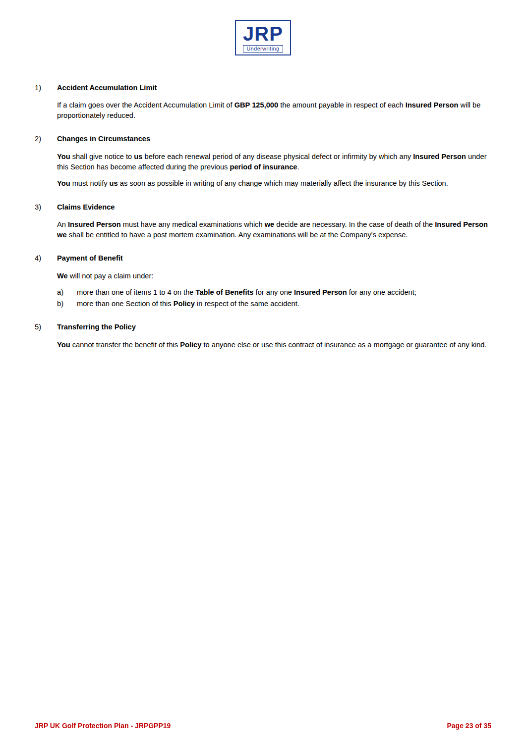JRP Underwriting
Accident Accumulation Limit
If a claim goes over the Accident Accumulation Limit of GBP 125,000 the amount payable in respect of each Insured Person will be proportionately reduced.
Changes in Circumstances
You shall give notice to us before each renewal period of any disease physical defect or infirmity by which any Insured Person under this Section has become affected during the previous period of insurance.
You must notify us as soon as possible in writing of any change which may materially affect the insurance by this Section.
Claims Evidence
An Insured Person must have any medical examinations which we decide are necessary. In the case of death of the Insured Person we shall be entitled to have a post mortem examination. Any examinations will be at the Company's expense.
Payment of Benefit
We will not pay a claim under:
more than one of items 1 to 4 on the Table of Benefits for any one Insured Person for any one accident;
more than one Section of this Policy in respect of the same accident.
Transferring the Policy
You cannot transfer the benefit of this Policy to anyone else or use this contract of insurance as a mortgage or guarantee of any kind.
JRP UK Golf Protection Plan - JRPGPP19 Page 23 of 35